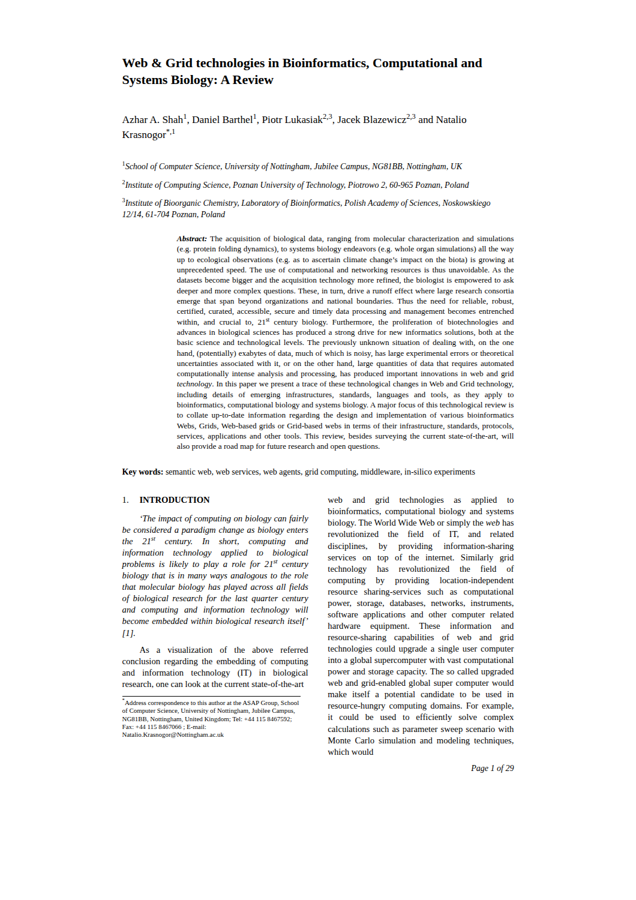Web & Grid technologies in Bioinformatics, Computational and Systems Biology: A Review
Azhar A. Shah1, Daniel Barthel1, Piotr Lukasiak2,3, Jacek Blazewicz2,3 and Natalio Krasnogor*,1
1School of Computer Science, University of Nottingham, Jubilee Campus, NG81BB, Nottingham, UK
2Institute of Computing Science, Poznan University of Technology, Piotrowo 2, 60-965 Poznan, Poland
3Institute of Bioorganic Chemistry, Laboratory of Bioinformatics, Polish Academy of Sciences, Noskowskiego 12/14, 61-704 Poznan, Poland
Abstract: The acquisition of biological data, ranging from molecular characterization and simulations (e.g. protein folding dynamics), to systems biology endeavors (e.g. whole organ simulations) all the way up to ecological observations (e.g. as to ascertain climate change’s impact on the biota) is growing at unprecedented speed. The use of computational and networking resources is thus unavoidable. As the datasets become bigger and the acquisition technology more refined, the biologist is empowered to ask deeper and more complex questions. These, in turn, drive a runoff effect where large research consortia emerge that span beyond organizations and national boundaries. Thus the need for reliable, robust, certified, curated, accessible, secure and timely data processing and management becomes entrenched within, and crucial to, 21st century biology. Furthermore, the proliferation of biotechnologies and advances in biological sciences has produced a strong drive for new informatics solutions, both at the basic science and technological levels. The previously unknown situation of dealing with, on the one hand, (potentially) exabytes of data, much of which is noisy, has large experimental errors or theoretical uncertainties associated with it, or on the other hand, large quantities of data that requires automated computationally intense analysis and processing, has produced important innovations in web and grid technology. In this paper we present a trace of these technological changes in Web and Grid technology, including details of emerging infrastructures, standards, languages and tools, as they apply to bioinformatics, computational biology and systems biology. A major focus of this technological review is to collate up-to-date information regarding the design and implementation of various bioinformatics Webs, Grids, Web-based grids or Grid-based webs in terms of their infrastructure, standards, protocols, services, applications and other tools. This review, besides surveying the current state-of-the-art, will also provide a road map for future research and open questions.
Key words: semantic web, web services, web agents, grid computing, middleware, in-silico experiments
1. INTRODUCTION
‘The impact of computing on biology can fairly be considered a paradigm change as biology enters the 21st century. In short, computing and information technology applied to biological problems is likely to play a role for 21st century biology that is in many ways analogous to the role that molecular biology has played across all fields of biological research for the last quarter century and computing and information technology will become embedded within biological research itself’ [1].
As a visualization of the above referred conclusion regarding the embedding of computing and information technology (IT) in biological research, one can look at the current state-of-the-art
*Address correspondence to this author at the ASAP Group, School of Computer Science, University of Nottingham, Jubilee Campus, NG81BB, Nottingham, United Kingdom; Tel: +44 115 8467592; Fax: +44 115 8467066 ; E-mail: Natalio.Krasnogor@Nottingham.ac.uk
web and grid technologies as applied to bioinformatics, computational biology and systems biology. The World Wide Web or simply the web has revolutionized the field of IT, and related disciplines, by providing information-sharing services on top of the internet. Similarly grid technology has revolutionized the field of computing by providing location-independent resource sharing-services such as computational power, storage, databases, networks, instruments, software applications and other computer related hardware equipment. These information and resource-sharing capabilities of web and grid technologies could upgrade a single user computer into a global supercomputer with vast computational power and storage capacity. The so called upgraded web and grid-enabled global super computer would make itself a potential candidate to be used in resource-hungry computing domains. For example, it could be used to efficiently solve complex calculations such as parameter sweep scenario with Monte Carlo simulation and modeling techniques, which would
Page 1 of 29